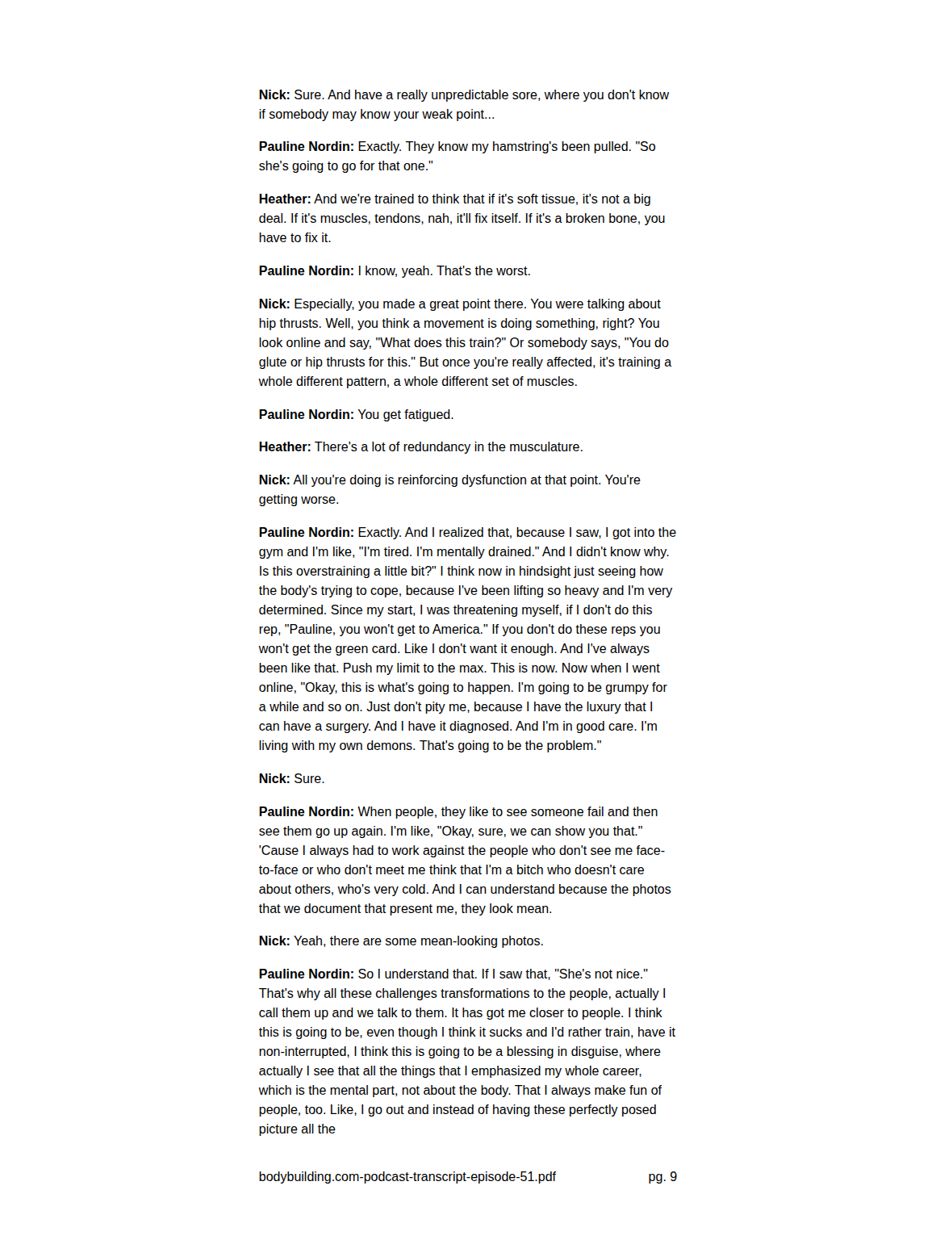Nick: Sure. And have a really unpredictable sore, where you don't know if somebody may know your weak point...
Pauline Nordin: Exactly. They know my hamstring's been pulled. "So she's going to go for that one."
Heather: And we're trained to think that if it's soft tissue, it's not a big deal. If it's muscles, tendons, nah, it'll fix itself. If it's a broken bone, you have to fix it.
Pauline Nordin: I know, yeah. That's the worst.
Nick: Especially, you made a great point there. You were talking about hip thrusts. Well, you think a movement is doing something, right? You look online and say, "What does this train?" Or somebody says, "You do glute or hip thrusts for this." But once you're really affected, it's training a whole different pattern, a whole different set of muscles.
Pauline Nordin: You get fatigued.
Heather: There's a lot of redundancy in the musculature.
Nick: All you're doing is reinforcing dysfunction at that point. You're getting worse.
Pauline Nordin: Exactly. And I realized that, because I saw, I got into the gym and I'm like, "I'm tired. I'm mentally drained." And I didn't know why. Is this overstraining a little bit?" I think now in hindsight just seeing how the body's trying to cope, because I've been lifting so heavy and I'm very determined. Since my start, I was threatening myself, if I don't do this rep, "Pauline, you won't get to America." If you don't do these reps you won't get the green card. Like I don't want it enough. And I've always been like that. Push my limit to the max. This is now. Now when I went online, "Okay, this is what's going to happen. I'm going to be grumpy for a while and so on. Just don't pity me, because I have the luxury that I can have a surgery. And I have it diagnosed. And I'm in good care. I'm living with my own demons. That's going to be the problem."
Nick: Sure.
Pauline Nordin: When people, they like to see someone fail and then see them go up again. I'm like, "Okay, sure, we can show you that." 'Cause I always had to work against the people who don't see me face-to-face or who don't meet me think that I'm a bitch who doesn't care about others, who's very cold. And I can understand because the photos that we document that present me, they look mean.
Nick: Yeah, there are some mean-looking photos.
Pauline Nordin: So I understand that. If I saw that, "She's not nice." That's why all these challenges transformations to the people, actually I call them up and we talk to them. It has got me closer to people. I think this is going to be, even though I think it sucks and I'd rather train, have it non-interrupted, I think this is going to be a blessing in disguise, where actually I see that all the things that I emphasized my whole career, which is the mental part, not about the body. That I always make fun of people, too. Like, I go out and instead of having these perfectly posed picture all the
bodybuilding.com-podcast-transcript-episode-51.pdf pg. 9